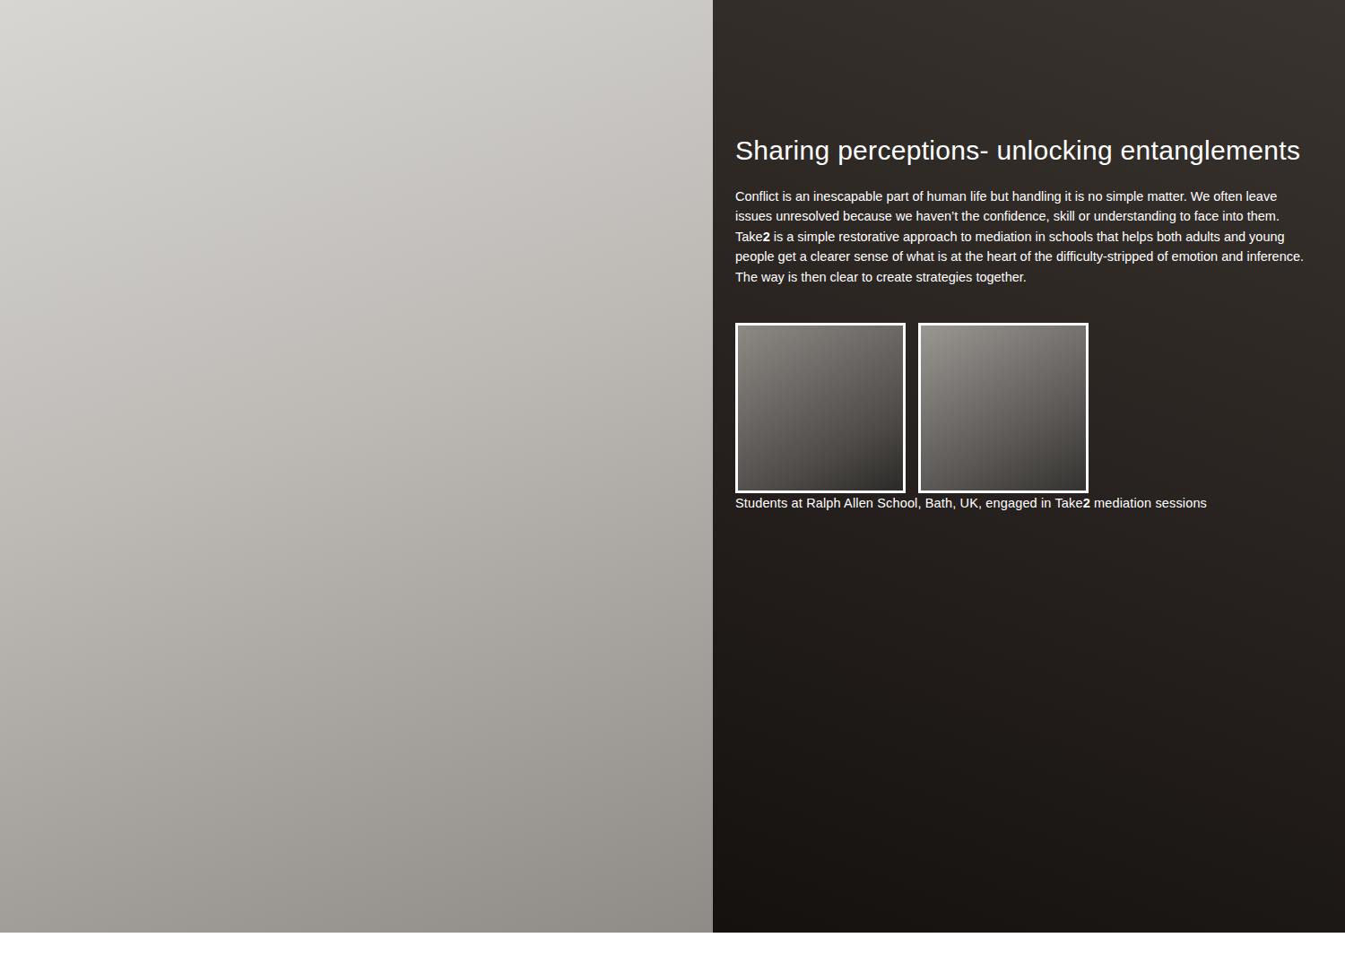Sharing perceptions- unlocking entanglements
Conflict is an inescapable part of human life but handling it is no simple matter. We often leave issues unresolved because we haven’t the confidence, skill or understanding to face into them. Take2 is a simple restorative approach to mediation in schools that helps both adults and young people get a clearer sense of what is at the heart of the difficulty-stripped of emotion and inference. The way is then clear to create strategies together.
Students at Ralph Allen School, Bath, UK, engaged in Take2 mediation sessions